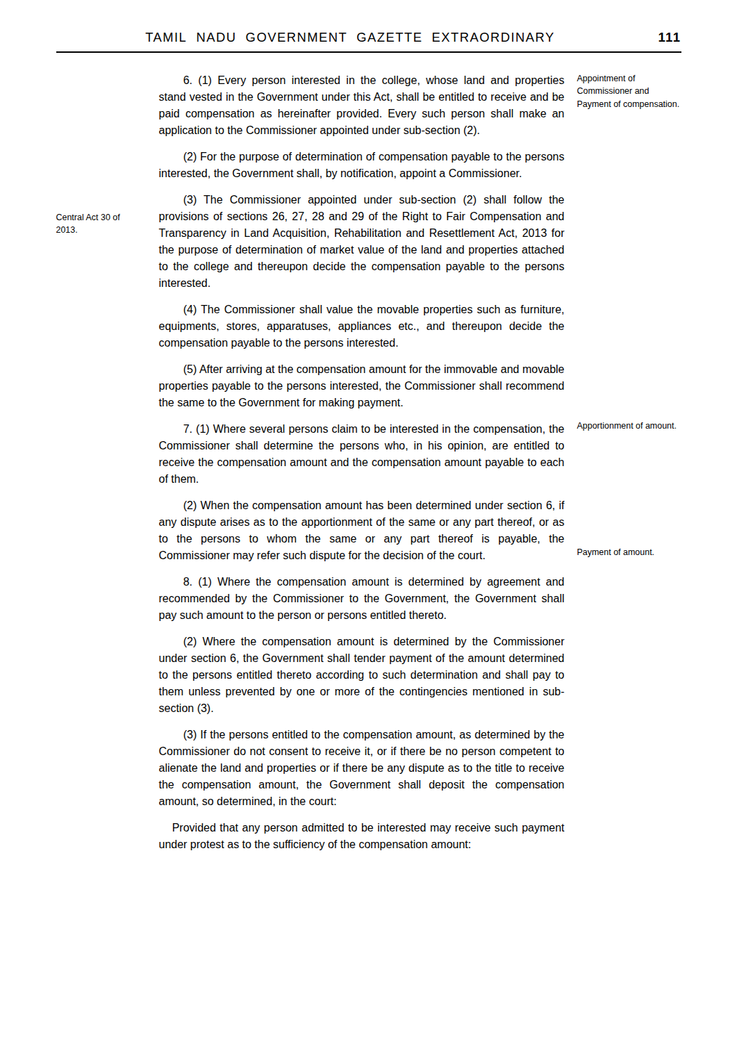TAMIL NADU GOVERNMENT GAZETTE EXTRAORDINARY 111
Central Act 30 of
2013.
6. (1) Every person interested in the college, whose land and properties stand vested in the Government under this Act, shall be entitled to receive and be paid compensation as hereinafter provided. Every such person shall make an application to the Commissioner appointed under sub-section (2).
(2) For the purpose of determination of compensation payable to the persons interested, the Government shall, by notification, appoint a Commissioner.
(3) The Commissioner appointed under sub-section (2) shall follow the provisions of sections 26, 27, 28 and 29 of the Right to Fair Compensation and Transparency in Land Acquisition, Rehabilitation and Resettlement Act, 2013 for the purpose of determination of market value of the land and properties attached to the college and thereupon decide the compensation payable to the persons interested.
(4) The Commissioner shall value the movable properties such as furniture, equipments, stores, apparatuses, appliances etc., and thereupon decide the compensation payable to the persons interested.
(5) After arriving at the compensation amount for the immovable and movable properties payable to the persons interested, the Commissioner shall recommend the same to the Government for making payment.
7. (1) Where several persons claim to be interested in the compensation, the Commissioner shall determine the persons who, in his opinion, are entitled to receive the compensation amount and the compensation amount payable to each of them.
(2) When the compensation amount has been determined under section 6, if any dispute arises as to the apportionment of the same or any part thereof, or as to the persons to whom the same or any part thereof is payable, the Commissioner may refer such dispute for the decision of the court.
8. (1) Where the compensation amount is determined by agreement and recommended by the Commissioner to the Government, the Government shall pay such amount to the person or persons entitled thereto.
(2) Where the compensation amount is determined by the Commissioner under section 6, the Government shall tender payment of the amount determined to the persons entitled thereto according to such determination and shall pay to them unless prevented by one or more of the contingencies mentioned in sub-section (3).
(3) If the persons entitled to the compensation amount, as determined by the Commissioner do not consent to receive it, or if there be no person competent to alienate the land and properties or if there be any dispute as to the title to receive the compensation amount, the Government shall deposit the compensation amount, so determined, in the court:
Provided that any person admitted to be interested may receive such payment under protest as to the sufficiency of the compensation amount:
Appointment of Commissioner and Payment of compensation.
Apportionment of amount.
Payment of amount.